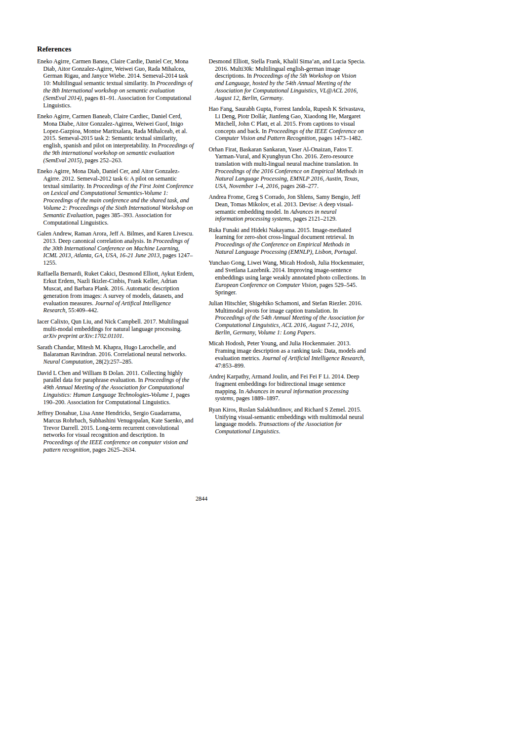References
Eneko Agirre, Carmen Banea, Claire Cardie, Daniel Cer, Mona Diab, Aitor Gonzalez-Agirre, Weiwei Guo, Rada Mihalcea, German Rigau, and Janyce Wiebe. 2014. Semeval-2014 task 10: Multilingual semantic textual similarity. In Proceedings of the 8th International workshop on semantic evaluation (SemEval 2014), pages 81–91. Association for Computational Linguistics.
Eneko Agirre, Carmen Baneab, Claire Cardiec, Daniel Cerd, Mona Diabe, Aitor Gonzalez-Agirrea, Weiwei Guof, Inigo Lopez-Gazpioa, Montse Maritxalara, Rada Mihalceab, et al. 2015. Semeval-2015 task 2: Semantic textual similarity, english, spanish and pilot on interpretability. In Proceedings of the 9th international workshop on semantic evaluation (SemEval 2015), pages 252–263.
Eneko Agirre, Mona Diab, Daniel Cer, and Aitor Gonzalez-Agirre. 2012. Semeval-2012 task 6: A pilot on semantic textual similarity. In Proceedings of the First Joint Conference on Lexical and Computational Semantics-Volume 1: Proceedings of the main conference and the shared task, and Volume 2: Proceedings of the Sixth International Workshop on Semantic Evaluation, pages 385–393. Association for Computational Linguistics.
Galen Andrew, Raman Arora, Jeff A. Bilmes, and Karen Livescu. 2013. Deep canonical correlation analysis. In Proceedings of the 30th International Conference on Machine Learning, ICML 2013, Atlanta, GA, USA, 16-21 June 2013, pages 1247–1255.
Raffaella Bernardi, Ruket Cakici, Desmond Elliott, Aykut Erdem, Erkut Erdem, Nazli Ikizler-Cinbis, Frank Keller, Adrian Muscat, and Barbara Plank. 2016. Automatic description generation from images: A survey of models, datasets, and evaluation measures. Journal of Artifical Intelligence Research, 55:409–442.
Iacer Calixto, Qun Liu, and Nick Campbell. 2017. Multilingual multi-modal embeddings for natural language processing. arXiv preprint arXiv:1702.01101.
Sarath Chandar, Mitesh M. Khapra, Hugo Larochelle, and Balaraman Ravindran. 2016. Correlational neural networks. Neural Computation, 28(2):257–285.
David L Chen and William B Dolan. 2011. Collecting highly parallel data for paraphrase evaluation. In Proceedings of the 49th Annual Meeting of the Association for Computational Linguistics: Human Language Technologies-Volume 1, pages 190–200. Association for Computational Linguistics.
Jeffrey Donahue, Lisa Anne Hendricks, Sergio Guadarrama, Marcus Rohrbach, Subhashini Venugopalan, Kate Saenko, and Trevor Darrell. 2015. Long-term recurrent convolutional networks for visual recognition and description. In Proceedings of the IEEE conference on computer vision and pattern recognition, pages 2625–2634.
Desmond Elliott, Stella Frank, Khalil Sima’an, and Lucia Specia. 2016. Multi30k: Multilingual english-german image descriptions. In Proceedings of the 5th Workshop on Vision and Language, hosted by the 54th Annual Meeting of the Association for Computational Linguistics, VL@ACL 2016, August 12, Berlin, Germany.
Hao Fang, Saurabh Gupta, Forrest Iandola, Rupesh K Srivastava, Li Deng, Piotr Dollár, Jianfeng Gao, Xiaodong He, Margaret Mitchell, John C Platt, et al. 2015. From captions to visual concepts and back. In Proceedings of the IEEE Conference on Computer Vision and Pattern Recognition, pages 1473–1482.
Orhan Firat, Baskaran Sankaran, Yaser Al-Onaizan, Fatos T. Yarman-Vural, and Kyunghyun Cho. 2016. Zero-resource translation with multi-lingual neural machine translation. In Proceedings of the 2016 Conference on Empirical Methods in Natural Language Processing, EMNLP 2016, Austin, Texas, USA, November 1-4, 2016, pages 268–277.
Andrea Frome, Greg S Corrado, Jon Shlens, Samy Bengio, Jeff Dean, Tomas Mikolov, et al. 2013. Devise: A deep visual-semantic embedding model. In Advances in neural information processing systems, pages 2121–2129.
Ruka Funaki and Hideki Nakayama. 2015. Image-mediated learning for zero-shot cross-lingual document retrieval. In Proceedings of the Conference on Empirical Methods in Natural Language Processing (EMNLP), Lisbon, Portugal.
Yunchao Gong, Liwei Wang, Micah Hodosh, Julia Hockenmaier, and Svetlana Lazebnik. 2014. Improving image-sentence embeddings using large weakly annotated photo collections. In European Conference on Computer Vision, pages 529–545. Springer.
Julian Hitschler, Shigehiko Schamoni, and Stefan Riezler. 2016. Multimodal pivots for image caption translation. In Proceedings of the 54th Annual Meeting of the Association for Computational Linguistics, ACL 2016, August 7-12, 2016, Berlin, Germany, Volume 1: Long Papers.
Micah Hodosh, Peter Young, and Julia Hockenmaier. 2013. Framing image description as a ranking task: Data, models and evaluation metrics. Journal of Artificial Intelligence Research, 47:853–899.
Andrej Karpathy, Armand Joulin, and Fei Fei F Li. 2014. Deep fragment embeddings for bidirectional image sentence mapping. In Advances in neural information processing systems, pages 1889–1897.
Ryan Kiros, Ruslan Salakhutdinov, and Richard S Zemel. 2015. Unifying visual-semantic embeddings with multimodal neural language models. Transactions of the Association for Computational Linguistics.
2844